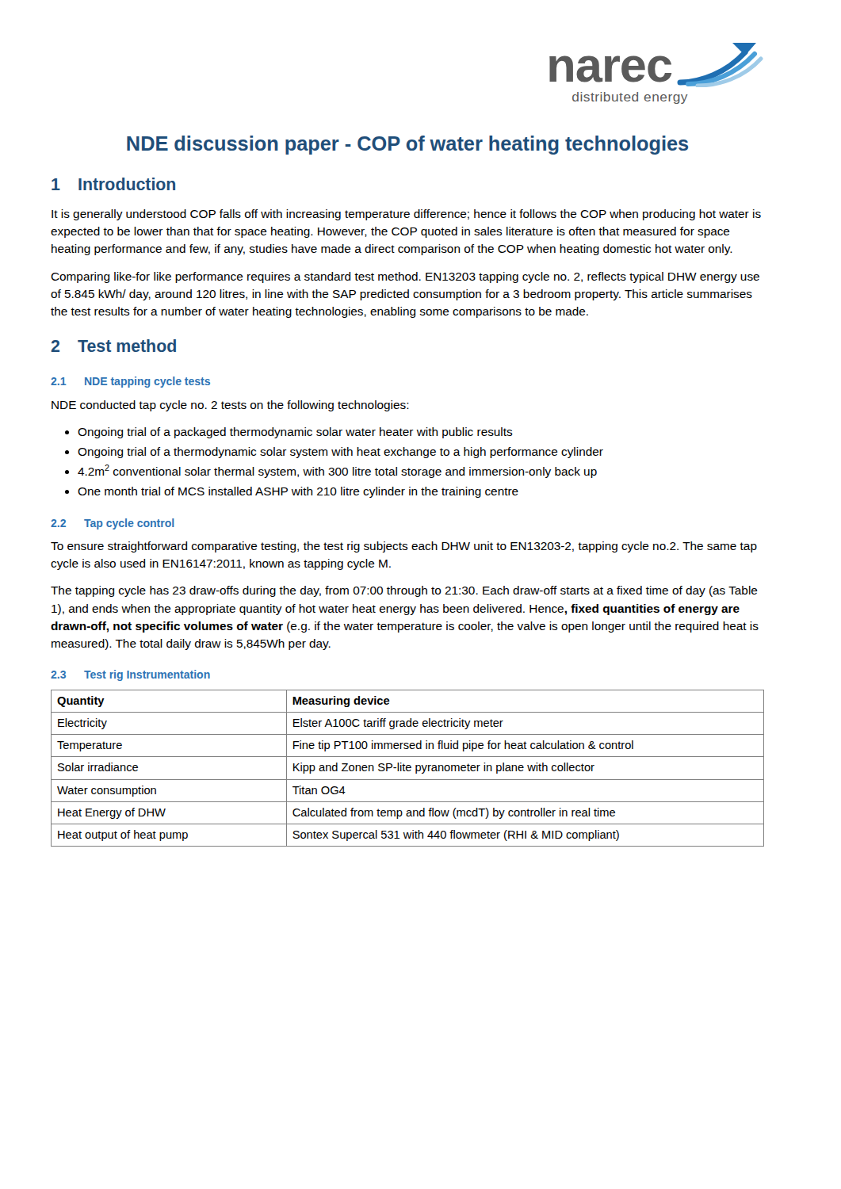narec
distributed energy
NDE discussion paper - COP of water heating technologies
1 Introduction
It is generally understood COP falls off with increasing temperature difference; hence it follows the COP when producing hot water is expected to be lower than that for space heating. However, the COP quoted in sales literature is often that measured for space heating performance and few, if any, studies have made a direct comparison of the COP when heating domestic hot water only.
Comparing like-for like performance requires a standard test method. EN13203 tapping cycle no. 2, reflects typical DHW energy use of 5.845 kWh/ day, around 120 litres, in line with the SAP predicted consumption for a 3 bedroom property. This article summarises the test results for a number of water heating technologies, enabling some comparisons to be made.
2 Test method
2.1 NDE tapping cycle tests
NDE conducted tap cycle no. 2 tests on the following technologies:
Ongoing trial of a packaged thermodynamic solar water heater with public results
Ongoing trial of a thermodynamic solar system with heat exchange to a high performance cylinder
4.2m2 conventional solar thermal system, with 300 litre total storage and immersion-only back up
One month trial of MCS installed ASHP with 210 litre cylinder in the training centre
2.2 Tap cycle control
To ensure straightforward comparative testing, the test rig subjects each DHW unit to EN13203-2, tapping cycle no.2. The same tap cycle is also used in EN16147:2011, known as tapping cycle M.
The tapping cycle has 23 draw-offs during the day, from 07:00 through to 21:30. Each draw-off starts at a fixed time of day (as Table 1), and ends when the appropriate quantity of hot water heat energy has been delivered. Hence, fixed quantities of energy are drawn-off, not specific volumes of water (e.g. if the water temperature is cooler, the valve is open longer until the required heat is measured). The total daily draw is 5,845Wh per day.
2.3 Test rig Instrumentation
| Quantity | Measuring device |
| --- | --- |
| Electricity | Elster A100C tariff grade electricity meter |
| Temperature | Fine tip PT100 immersed in fluid pipe for heat calculation & control |
| Solar irradiance | Kipp and Zonen SP-lite pyranometer in plane with collector |
| Water consumption | Titan OG4 |
| Heat Energy of DHW | Calculated from temp and flow (mcdT) by controller in real time |
| Heat output of heat pump | Sontex Supercal 531 with 440 flowmeter (RHI & MID compliant) |